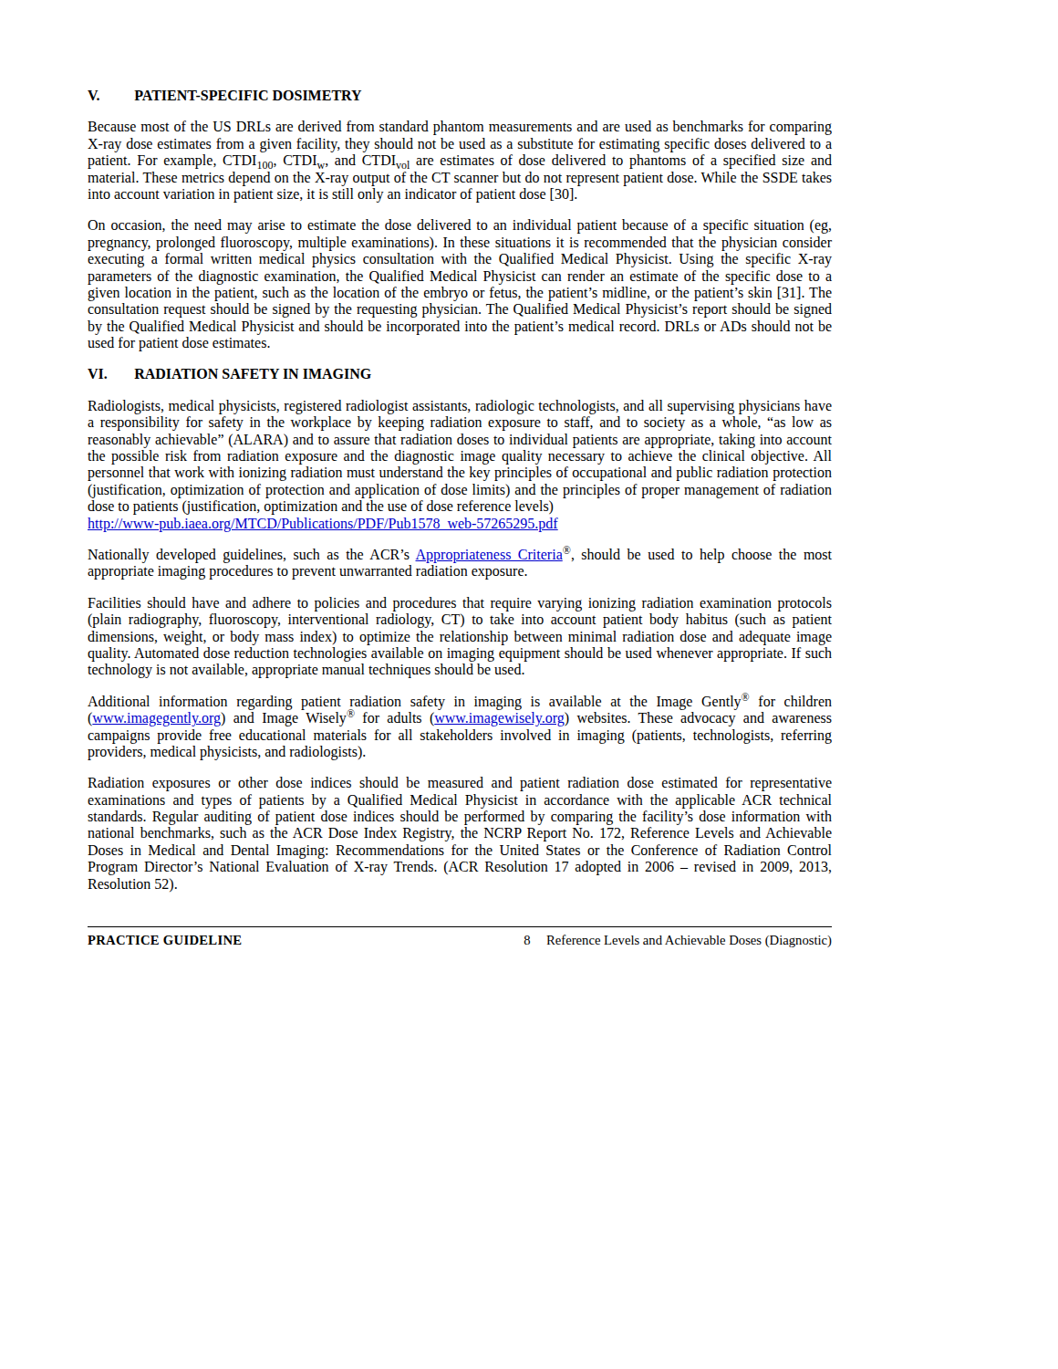V. PATIENT-SPECIFIC DOSIMETRY
Because most of the US DRLs are derived from standard phantom measurements and are used as benchmarks for comparing X-ray dose estimates from a given facility, they should not be used as a substitute for estimating specific doses delivered to a patient. For example, CTDI100, CTDIw, and CTDIvol are estimates of dose delivered to phantoms of a specified size and material. These metrics depend on the X-ray output of the CT scanner but do not represent patient dose. While the SSDE takes into account variation in patient size, it is still only an indicator of patient dose [30].
On occasion, the need may arise to estimate the dose delivered to an individual patient because of a specific situation (eg, pregnancy, prolonged fluoroscopy, multiple examinations). In these situations it is recommended that the physician consider executing a formal written medical physics consultation with the Qualified Medical Physicist. Using the specific X-ray parameters of the diagnostic examination, the Qualified Medical Physicist can render an estimate of the specific dose to a given location in the patient, such as the location of the embryo or fetus, the patient’s midline, or the patient’s skin [31]. The consultation request should be signed by the requesting physician. The Qualified Medical Physicist’s report should be signed by the Qualified Medical Physicist and should be incorporated into the patient’s medical record. DRLs or ADs should not be used for patient dose estimates.
VI. RADIATION SAFETY IN IMAGING
Radiologists, medical physicists, registered radiologist assistants, radiologic technologists, and all supervising physicians have a responsibility for safety in the workplace by keeping radiation exposure to staff, and to society as a whole, “as low as reasonably achievable” (ALARA) and to assure that radiation doses to individual patients are appropriate, taking into account the possible risk from radiation exposure and the diagnostic image quality necessary to achieve the clinical objective. All personnel that work with ionizing radiation must understand the key principles of occupational and public radiation protection (justification, optimization of protection and application of dose limits) and the principles of proper management of radiation dose to patients (justification, optimization and the use of dose reference levels)
http://www-pub.iaea.org/MTCD/Publications/PDF/Pub1578_web-57265295.pdf
Nationally developed guidelines, such as the ACR’s Appropriateness Criteria®, should be used to help choose the most appropriate imaging procedures to prevent unwarranted radiation exposure.
Facilities should have and adhere to policies and procedures that require varying ionizing radiation examination protocols (plain radiography, fluoroscopy, interventional radiology, CT) to take into account patient body habitus (such as patient dimensions, weight, or body mass index) to optimize the relationship between minimal radiation dose and adequate image quality. Automated dose reduction technologies available on imaging equipment should be used whenever appropriate. If such technology is not available, appropriate manual techniques should be used.
Additional information regarding patient radiation safety in imaging is available at the Image Gently® for children (www.imagegently.org) and Image Wisely® for adults (www.imagewisely.org) websites. These advocacy and awareness campaigns provide free educational materials for all stakeholders involved in imaging (patients, technologists, referring providers, medical physicists, and radiologists).
Radiation exposures or other dose indices should be measured and patient radiation dose estimated for representative examinations and types of patients by a Qualified Medical Physicist in accordance with the applicable ACR technical standards. Regular auditing of patient dose indices should be performed by comparing the facility’s dose information with national benchmarks, such as the ACR Dose Index Registry, the NCRP Report No. 172, Reference Levels and Achievable Doses in Medical and Dental Imaging: Recommendations for the United States or the Conference of Radiation Control Program Director’s National Evaluation of X-ray Trends. (ACR Resolution 17 adopted in 2006 – revised in 2009, 2013, Resolution 52).
PRACTICE GUIDELINE 8 Reference Levels and Achievable Doses (Diagnostic)